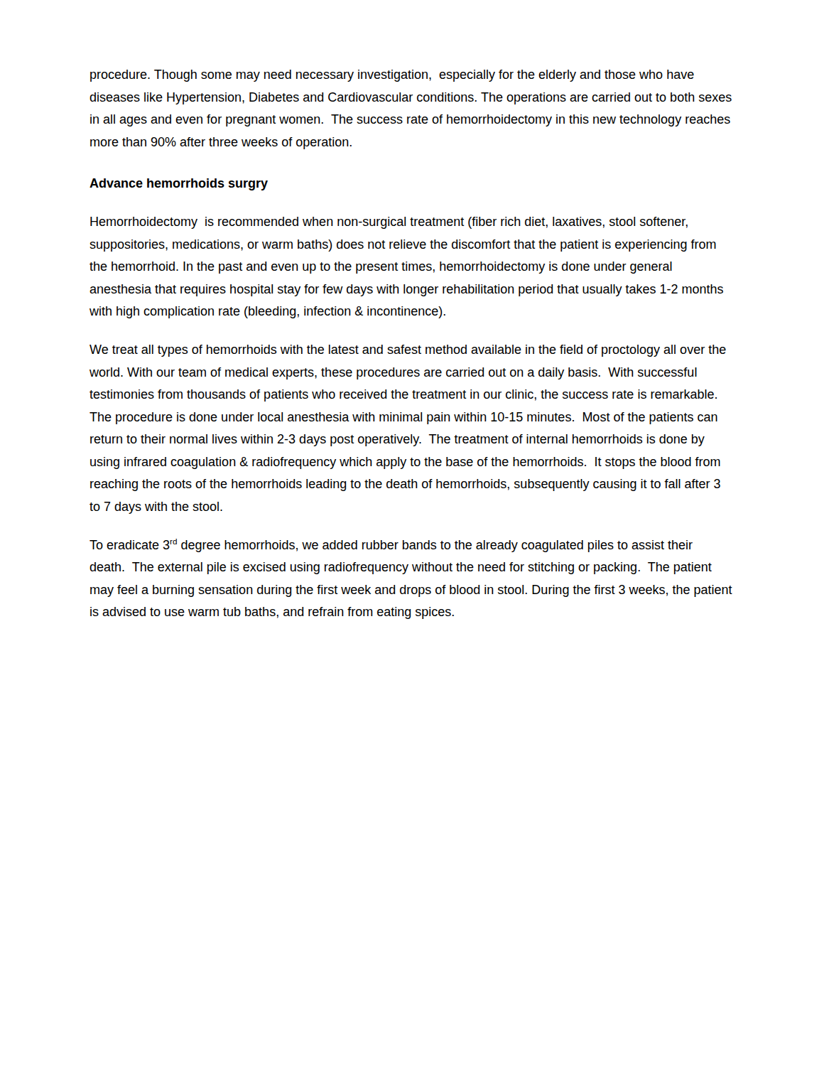procedure. Though some may need necessary investigation, especially for the elderly and those who have diseases like Hypertension, Diabetes and Cardiovascular conditions. The operations are carried out to both sexes in all ages and even for pregnant women. The success rate of hemorrhoidectomy in this new technology reaches more than 90% after three weeks of operation.
Advance hemorrhoids surgry
Hemorrhoidectomy is recommended when non-surgical treatment (fiber rich diet, laxatives, stool softener, suppositories, medications, or warm baths) does not relieve the discomfort that the patient is experiencing from the hemorrhoid. In the past and even up to the present times, hemorrhoidectomy is done under general anesthesia that requires hospital stay for few days with longer rehabilitation period that usually takes 1-2 months with high complication rate (bleeding, infection & incontinence).
We treat all types of hemorrhoids with the latest and safest method available in the field of proctology all over the world. With our team of medical experts, these procedures are carried out on a daily basis. With successful testimonies from thousands of patients who received the treatment in our clinic, the success rate is remarkable. The procedure is done under local anesthesia with minimal pain within 10-15 minutes. Most of the patients can return to their normal lives within 2-3 days post operatively. The treatment of internal hemorrhoids is done by using infrared coagulation & radiofrequency which apply to the base of the hemorrhoids. It stops the blood from reaching the roots of the hemorrhoids leading to the death of hemorrhoids, subsequently causing it to fall after 3 to 7 days with the stool.
To eradicate 3rd degree hemorrhoids, we added rubber bands to the already coagulated piles to assist their death. The external pile is excised using radiofrequency without the need for stitching or packing. The patient may feel a burning sensation during the first week and drops of blood in stool. During the first 3 weeks, the patient is advised to use warm tub baths, and refrain from eating spices.